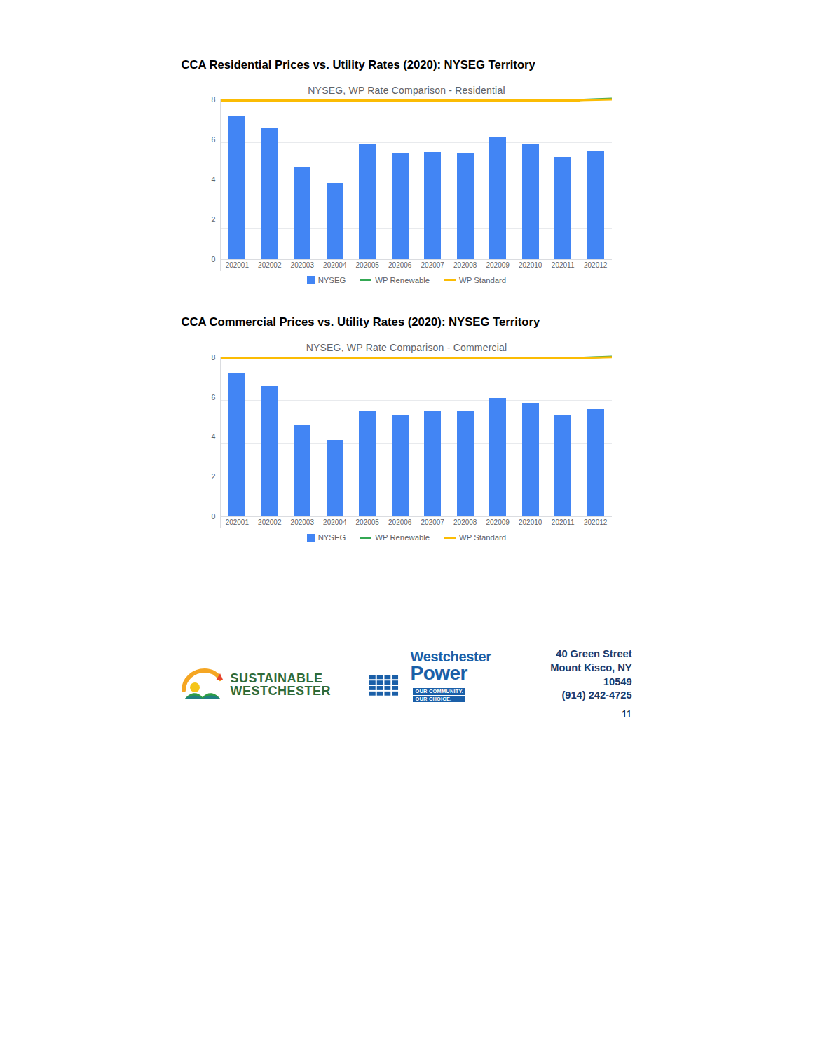CCA Residential Prices vs. Utility Rates (2020): NYSEG Territory
NYSEG, WP Rate Comparison - Residential
8 6 4 2 0
202001202002202003202004 202005202006202007202008 202009202010202011202012
NYSEG
WP Renewable
WP Standard
CCA Commercial Prices vs. Utility Rates (2020): NYSEG Territory
NYSEG, WP Rate Comparison - Commercial
8 6 4 2 0
202001202002202003202004 202005202006202007202008 202009202010202011202012
NYSEG
WP Renewable
WP Standard
SUSTAINABLE
WESTCHESTER
Westchester
Power
OUR COMMUNITY.
OUR CHOICE.
40 Green Street
Mount Kisco, NY 10549
(914) 242-4725
11